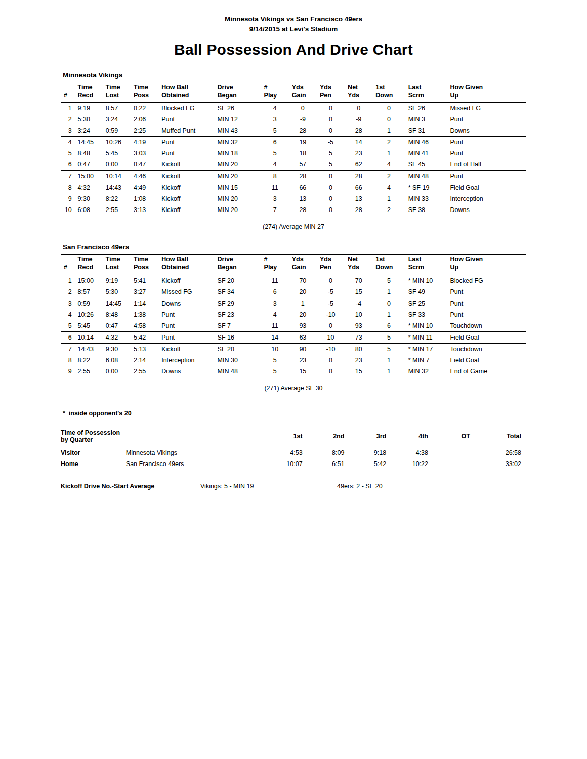Minnesota Vikings vs San Francisco 49ers
9/14/2015 at Levi's Stadium
Ball Possession And Drive Chart
Minnesota Vikings
| # | Time Recd | Time Lost | Time Poss | How Ball Obtained | Drive Began | # Play | Yds Gain | Yds Pen | Net Yds | 1st Down | Last Scrm | How Given Up |
| --- | --- | --- | --- | --- | --- | --- | --- | --- | --- | --- | --- | --- |
| 1 | 9:19 | 8:57 | 0:22 | Blocked FG | SF 26 | 4 | 0 | 0 | 0 | 0 | SF 26 | Missed FG |
| 2 | 5:30 | 3:24 | 2:06 | Punt | MIN 12 | 3 | -9 | 0 | -9 | 0 | MIN 3 | Punt |
| 3 | 3:24 | 0:59 | 2:25 | Muffed Punt | MIN 43 | 5 | 28 | 0 | 28 | 1 | SF 31 | Downs |
| 4 | 14:45 | 10:26 | 4:19 | Punt | MIN 32 | 6 | 19 | -5 | 14 | 2 | MIN 46 | Punt |
| 5 | 8:48 | 5:45 | 3:03 | Punt | MIN 18 | 5 | 18 | 5 | 23 | 1 | MIN 41 | Punt |
| 6 | 0:47 | 0:00 | 0:47 | Kickoff | MIN 20 | 4 | 57 | 5 | 62 | 4 | SF 45 | End of Half |
| 7 | 15:00 | 10:14 | 4:46 | Kickoff | MIN 20 | 8 | 28 | 0 | 28 | 2 | MIN 48 | Punt |
| 8 | 4:32 | 14:43 | 4:49 | Kickoff | MIN 15 | 11 | 66 | 0 | 66 | 4 | * SF 19 | Field Goal |
| 9 | 9:30 | 8:22 | 1:08 | Kickoff | MIN 20 | 3 | 13 | 0 | 13 | 1 | MIN 33 | Interception |
| 10 | 6:08 | 2:55 | 3:13 | Kickoff | MIN 20 | 7 | 28 | 0 | 28 | 2 | SF 38 | Downs |
(274) Average MIN 27
San Francisco 49ers
| # | Time Recd | Time Lost | Time Poss | How Ball Obtained | Drive Began | # Play | Yds Gain | Yds Pen | Net Yds | 1st Down | Last Scrm | How Given Up |
| --- | --- | --- | --- | --- | --- | --- | --- | --- | --- | --- | --- | --- |
| 1 | 15:00 | 9:19 | 5:41 | Kickoff | SF 20 | 11 | 70 | 0 | 70 | 5 | * MIN 10 | Blocked FG |
| 2 | 8:57 | 5:30 | 3:27 | Missed FG | SF 34 | 6 | 20 | -5 | 15 | 1 | SF 49 | Punt |
| 3 | 0:59 | 14:45 | 1:14 | Downs | SF 29 | 3 | 1 | -5 | -4 | 0 | SF 25 | Punt |
| 4 | 10:26 | 8:48 | 1:38 | Punt | SF 23 | 4 | 20 | -10 | 10 | 1 | SF 33 | Punt |
| 5 | 5:45 | 0:47 | 4:58 | Punt | SF 7 | 11 | 93 | 0 | 93 | 6 | * MIN 10 | Touchdown |
| 6 | 10:14 | 4:32 | 5:42 | Punt | SF 16 | 14 | 63 | 10 | 73 | 5 | * MIN 11 | Field Goal |
| 7 | 14:43 | 9:30 | 5:13 | Kickoff | SF 20 | 10 | 90 | -10 | 80 | 5 | * MIN 17 | Touchdown |
| 8 | 8:22 | 6:08 | 2:14 | Interception | MIN 30 | 5 | 23 | 0 | 23 | 1 | * MIN 7 | Field Goal |
| 9 | 2:55 | 0:00 | 2:55 | Downs | MIN 48 | 5 | 15 | 0 | 15 | 1 | MIN 32 | End of Game |
(271) Average SF 30
* inside opponent's 20
| Time of Possession by Quarter | | 1st | 2nd | 3rd | 4th | OT | Total |
| --- | --- | --- | --- | --- | --- | --- | --- |
| Visitor | Minnesota Vikings | 4:53 | 8:09 | 9:18 | 4:38 | | 26:58 |
| Home | San Francisco 49ers | 10:07 | 6:51 | 5:42 | 10:22 | | 33:02 |
| Kickoff Drive No.-Start Average | Vikings: 5 - MIN 19 | | 49ers: 2 - SF 20 |